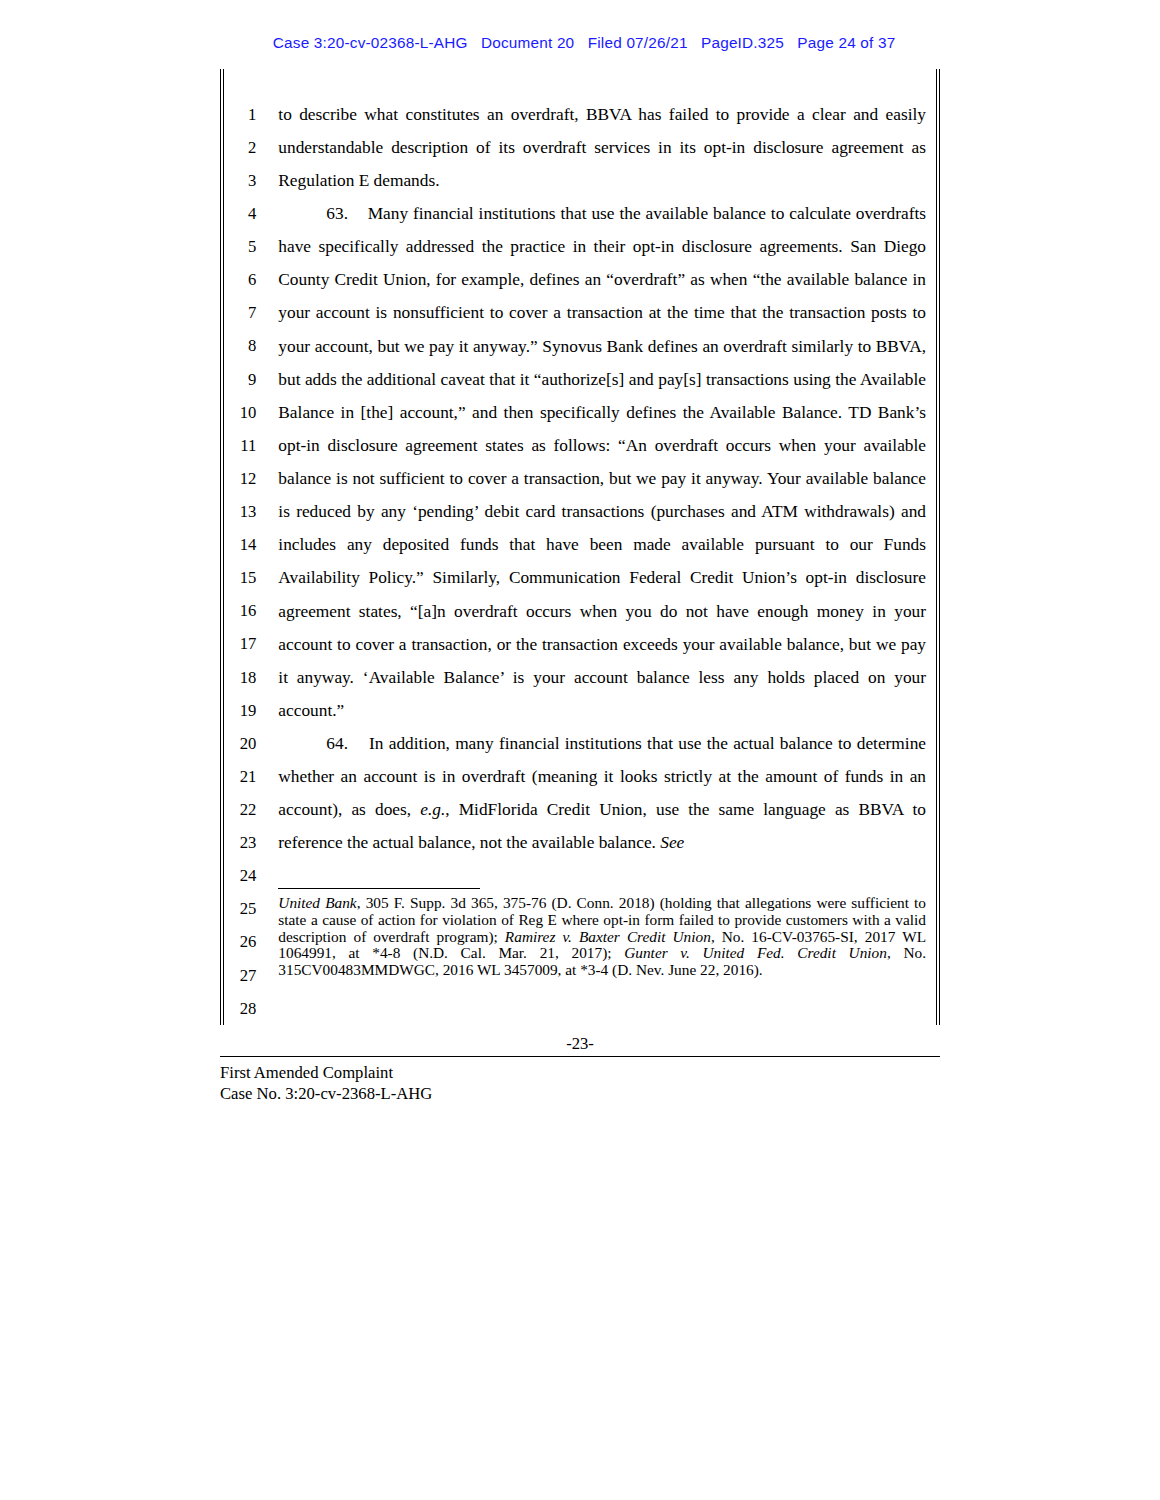Case 3:20-cv-02368-L-AHG Document 20 Filed 07/26/21 PageID.325 Page 24 of 37
1
2
3
4
5
6
7
8
9
10
11
12
13
14
15
16
17
18
19
20
21
22
23
24
25
26
27
28
to describe what constitutes an overdraft, BBVA has failed to provide a clear and easily understandable description of its overdraft services in its opt-in disclosure agreement as Regulation E demands.
63. Many financial institutions that use the available balance to calculate overdrafts have specifically addressed the practice in their opt-in disclosure agreements. San Diego County Credit Union, for example, defines an “overdraft” as when “the available balance in your account is nonsufficient to cover a transaction at the time that the transaction posts to your account, but we pay it anyway.” Synovus Bank defines an overdraft similarly to BBVA, but adds the additional caveat that it “authorize[s] and pay[s] transactions using the Available Balance in [the] account,” and then specifically defines the Available Balance. TD Bank’s opt-in disclosure agreement states as follows: “An overdraft occurs when your available balance is not sufficient to cover a transaction, but we pay it anyway. Your available balance is reduced by any ‘pending’ debit card transactions (purchases and ATM withdrawals) and includes any deposited funds that have been made available pursuant to our Funds Availability Policy.” Similarly, Communication Federal Credit Union’s opt-in disclosure agreement states, “[a]n overdraft occurs when you do not have enough money in your account to cover a transaction, or the transaction exceeds your available balance, but we pay it anyway. ‘Available Balance’ is your account balance less any holds placed on your account.”
64. In addition, many financial institutions that use the actual balance to determine whether an account is in overdraft (meaning it looks strictly at the amount of funds in an account), as does, e.g., MidFlorida Credit Union, use the same language as BBVA to reference the actual balance, not the available balance. See
United Bank, 305 F. Supp. 3d 365, 375-76 (D. Conn. 2018) (holding that allegations were sufficient to state a cause of action for violation of Reg E where opt-in form failed to provide customers with a valid description of overdraft program); Ramirez v. Baxter Credit Union, No. 16-CV-03765-SI, 2017 WL 1064991, at *4-8 (N.D. Cal. Mar. 21, 2017); Gunter v. United Fed. Credit Union, No. 315CV00483MMDWGC, 2016 WL 3457009, at *3-4 (D. Nev. June 22, 2016).
-23-
First Amended Complaint
Case No. 3:20-cv-2368-L-AHG